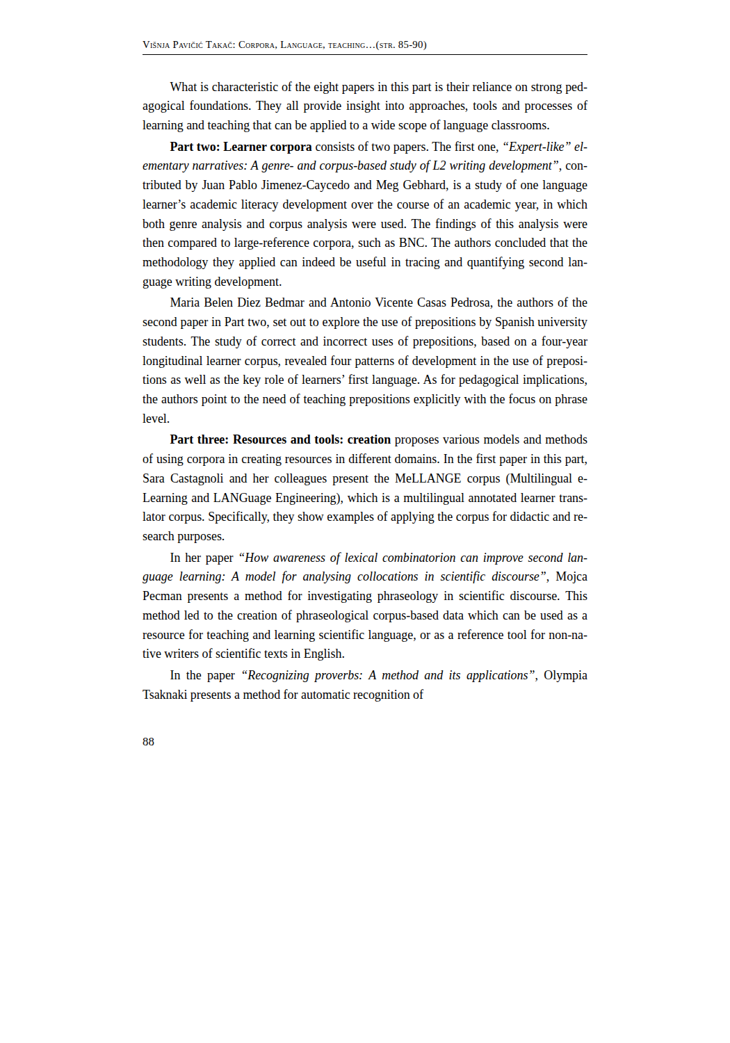Višnja Pavičić Takač: Corpora, Language, teaching…(str. 85-90)
What is characteristic of the eight papers in this part is their reliance on strong pedagogical foundations. They all provide insight into approaches, tools and processes of learning and teaching that can be applied to a wide scope of language classrooms.
Part two: Learner corpora consists of two papers. The first one, “Expert-like” elementary narratives: A genre- and corpus-based study of L2 writing development”, contributed by Juan Pablo Jimenez-Caycedo and Meg Gebhard, is a study of one language learner’s academic literacy development over the course of an academic year, in which both genre analysis and corpus analysis were used. The findings of this analysis were then compared to large-reference corpora, such as BNC. The authors concluded that the methodology they applied can indeed be useful in tracing and quantifying second language writing development.
Maria Belen Diez Bedmar and Antonio Vicente Casas Pedrosa, the authors of the second paper in Part two, set out to explore the use of prepositions by Spanish university students. The study of correct and incorrect uses of prepositions, based on a four-year longitudinal learner corpus, revealed four patterns of development in the use of prepositions as well as the key role of learners’ first language. As for pedagogical implications, the authors point to the need of teaching prepositions explicitly with the focus on phrase level.
Part three: Resources and tools: creation proposes various models and methods of using corpora in creating resources in different domains. In the first paper in this part, Sara Castagnoli and her colleagues present the MeLLANGE corpus (Multilingual e-Learning and LANGuage Engineering), which is a multilingual annotated learner translator corpus. Specifically, they show examples of applying the corpus for didactic and research purposes.
In her paper “How awareness of lexical combinatorion can improve second language learning: A model for analysing collocations in scientific discourse”, Mojca Pecman presents a method for investigating phraseology in scientific discourse. This method led to the creation of phraseological corpus-based data which can be used as a resource for teaching and learning scientific language, or as a reference tool for non-native writers of scientific texts in English.
In the paper “Recognizing proverbs: A method and its applications”, Olympia Tsaknaki presents a method for automatic recognition of
88